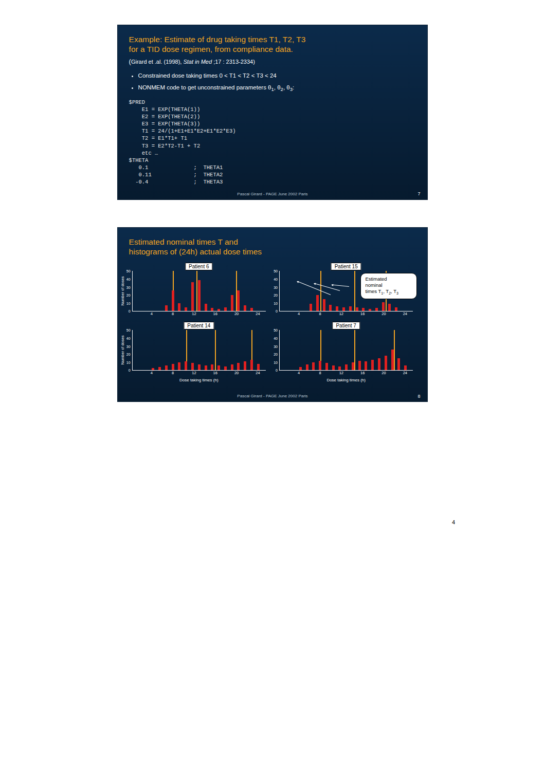Example: Estimate of drug taking times T1, T2, T3
for a TID dose regimen, from compliance data.
(Girard et .al. (1998), Stat in Med ;17 : 2313-2334)
Constrained dose taking times 0 < T1 < T2 < T3 < 24
NONMEM code to get unconstrained parameters θ1, θ2, θ3:
$PRED
    E1 = EXP(THETA(1))
    E2 = EXP(THETA(2))
    E3 = EXP(THETA(3))
    T1 = 24/(1+E1+E1*E2+E1*E2*E3)
    T2 = E1*T1+ T1
    T3 = E2*T2-T1 + T2
    etc …
$THETA
   0.1              ;  THETA1
   0.11             ;  THETA2
  -0.4              ;  THETA3
Pascal Girard - PAGE June 2002 Paris 7
Estimated nominal times T and
histograms of (24h) actual dose times
Patient 6
Number of doses
50 40 30 20 10 0
4 8 12 16 20 24
Patient 15
50 40 30 20 10 0
4 8 12 16 20 24
Patient 14
Number of doses
50 40 30 20 10 0
4 8 12 16 20 24
Dose taking times (h)
Patient 7
50 40 30 20 10 0
4 8 12 16 20 24
Dose taking times (h)
Estimated
nominal
times T1, T2, T3
Pascal Girard - PAGE June 2002 Paris 8
4